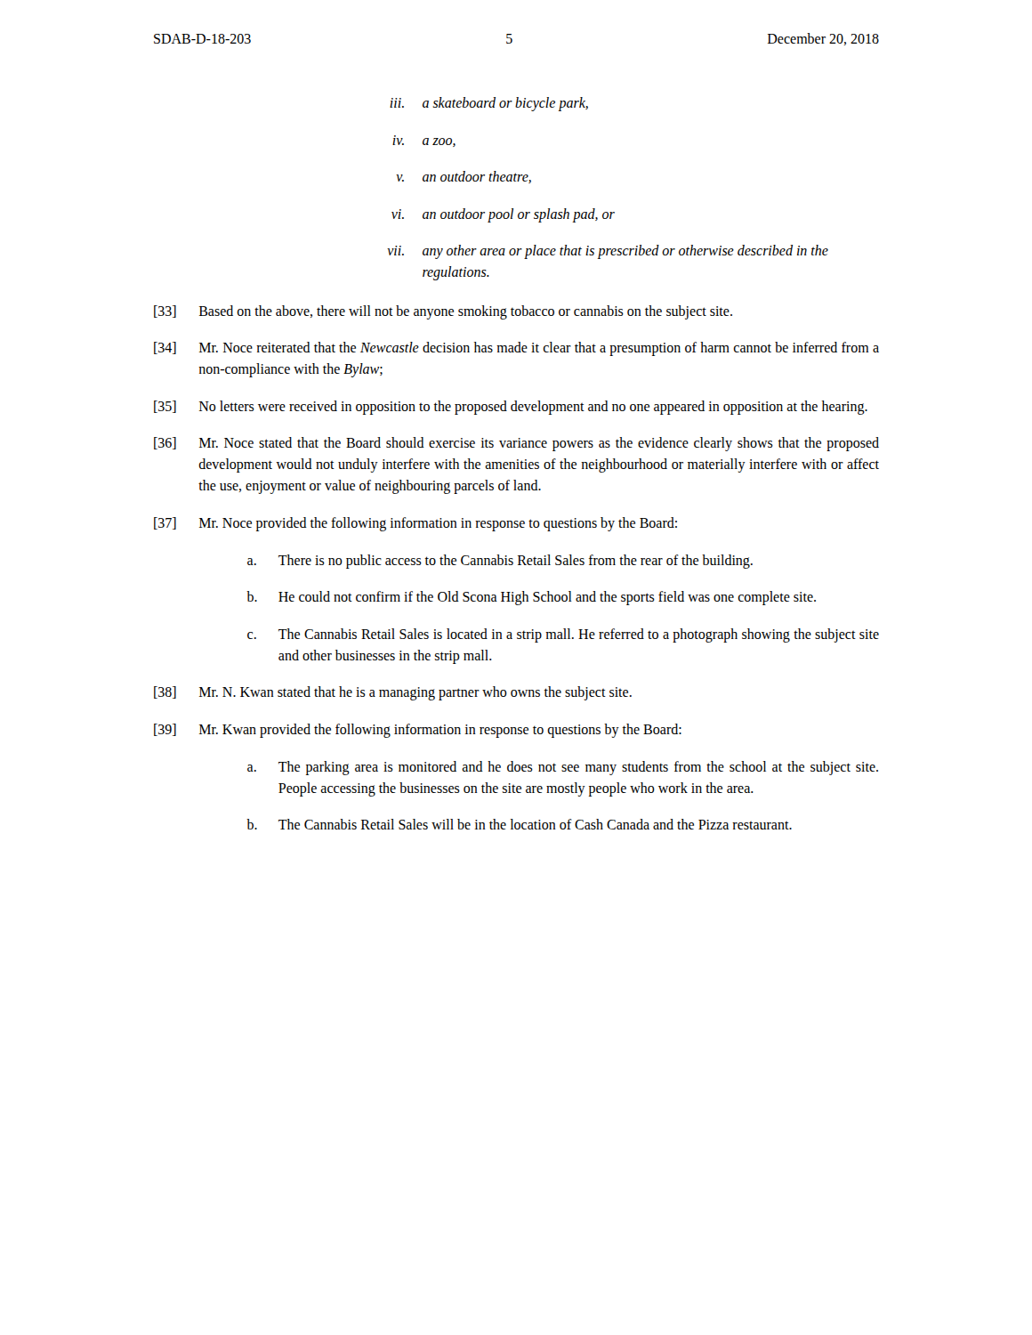SDAB-D-18-203 5 December 20, 2018
iii. a skateboard or bicycle park,
iv. a zoo,
v. an outdoor theatre,
vi. an outdoor pool or splash pad, or
vii. any other area or place that is prescribed or otherwise described in the regulations.
[33] Based on the above, there will not be anyone smoking tobacco or cannabis on the subject site.
[34] Mr. Noce reiterated that the Newcastle decision has made it clear that a presumption of harm cannot be inferred from a non-compliance with the Bylaw;
[35] No letters were received in opposition to the proposed development and no one appeared in opposition at the hearing.
[36] Mr. Noce stated that the Board should exercise its variance powers as the evidence clearly shows that the proposed development would not unduly interfere with the amenities of the neighbourhood or materially interfere with or affect the use, enjoyment or value of neighbouring parcels of land.
[37] Mr. Noce provided the following information in response to questions by the Board:
a. There is no public access to the Cannabis Retail Sales from the rear of the building.
b. He could not confirm if the Old Scona High School and the sports field was one complete site.
c. The Cannabis Retail Sales is located in a strip mall. He referred to a photograph showing the subject site and other businesses in the strip mall.
[38] Mr. N. Kwan stated that he is a managing partner who owns the subject site.
[39] Mr. Kwan provided the following information in response to questions by the Board:
a. The parking area is monitored and he does not see many students from the school at the subject site. People accessing the businesses on the site are mostly people who work in the area.
b. The Cannabis Retail Sales will be in the location of Cash Canada and the Pizza restaurant.